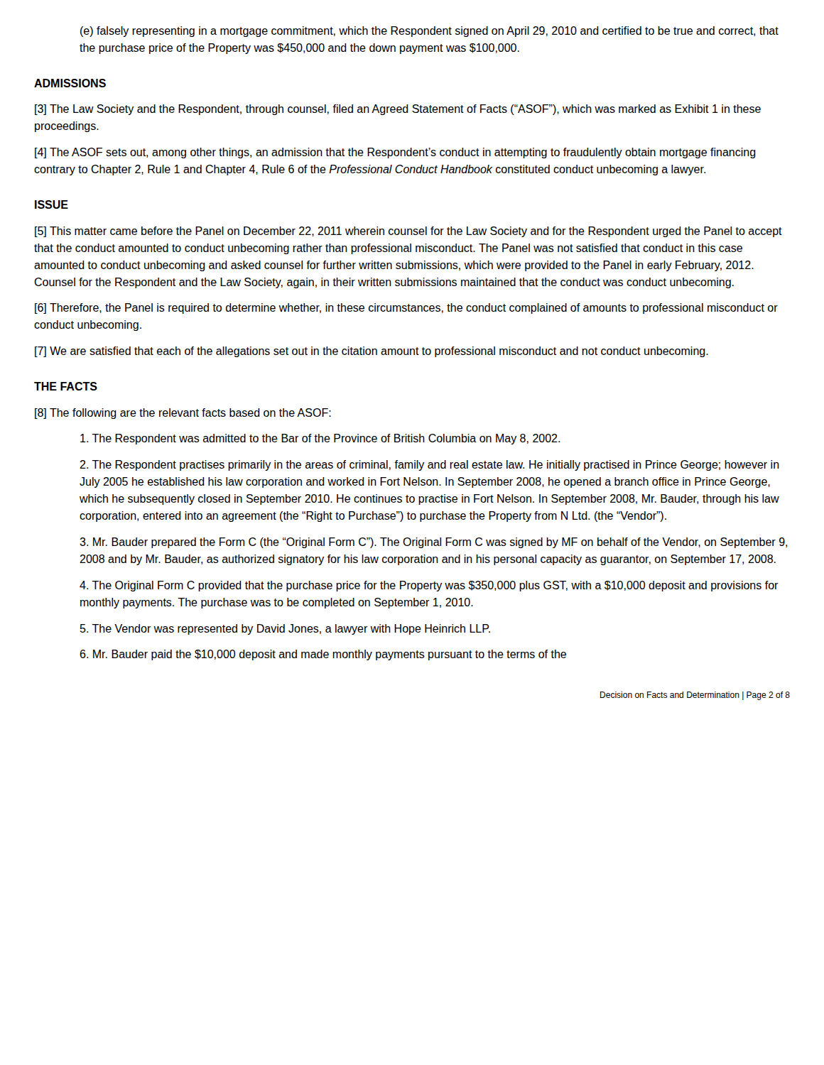(e) falsely representing in a mortgage commitment, which the Respondent signed on April 29, 2010 and certified to be true and correct, that the purchase price of the Property was $450,000 and the down payment was $100,000.
Admissions
[3] The Law Society and the Respondent, through counsel, filed an Agreed Statement of Facts (“ASOF”), which was marked as Exhibit 1 in these proceedings.
[4] The ASOF sets out, among other things, an admission that the Respondent’s conduct in attempting to fraudulently obtain mortgage financing contrary to Chapter 2, Rule 1 and Chapter 4, Rule 6 of the Professional Conduct Handbook constituted conduct unbecoming a lawyer.
Issue
[5] This matter came before the Panel on December 22, 2011 wherein counsel for the Law Society and for the Respondent urged the Panel to accept that the conduct amounted to conduct unbecoming rather than professional misconduct. The Panel was not satisfied that conduct in this case amounted to conduct unbecoming and asked counsel for further written submissions, which were provided to the Panel in early February, 2012. Counsel for the Respondent and the Law Society, again, in their written submissions maintained that the conduct was conduct unbecoming.
[6] Therefore, the Panel is required to determine whether, in these circumstances, the conduct complained of amounts to professional misconduct or conduct unbecoming.
[7] We are satisfied that each of the allegations set out in the citation amount to professional misconduct and not conduct unbecoming.
The Facts
[8] The following are the relevant facts based on the ASOF:
1. The Respondent was admitted to the Bar of the Province of British Columbia on May 8, 2002.
2. The Respondent practises primarily in the areas of criminal, family and real estate law. He initially practised in Prince George; however in July 2005 he established his law corporation and worked in Fort Nelson. In September 2008, he opened a branch office in Prince George, which he subsequently closed in September 2010. He continues to practise in Fort Nelson. In September 2008, Mr. Bauder, through his law corporation, entered into an agreement (the “Right to Purchase”) to purchase the Property from N Ltd. (the “Vendor”).
3. Mr. Bauder prepared the Form C (the “Original Form C”). The Original Form C was signed by MF on behalf of the Vendor, on September 9, 2008 and by Mr. Bauder, as authorized signatory for his law corporation and in his personal capacity as guarantor, on September 17, 2008.
4. The Original Form C provided that the purchase price for the Property was $350,000 plus GST, with a $10,000 deposit and provisions for monthly payments. The purchase was to be completed on September 1, 2010.
5. The Vendor was represented by David Jones, a lawyer with Hope Heinrich LLP.
6. Mr. Bauder paid the $10,000 deposit and made monthly payments pursuant to the terms of the
Decision on Facts and Determination | Page 2 of 8